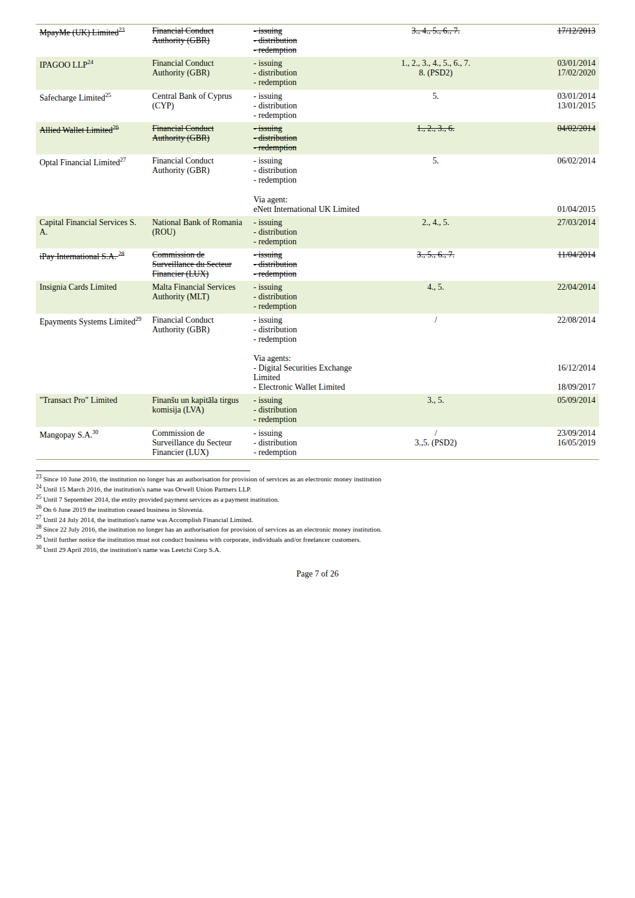| MpayMe (UK) Limited 23 | Financial Conduct Authority (GBR) | - issuing - distribution - redemption | 3., 4., 5., 6., 7. | 17/12/2013 |
| IPAGOO LLP 24 | Financial Conduct Authority (GBR) | - issuing - distribution - redemption | 1., 2., 3., 4., 5., 6., 7. 8. (PSD2) | 03/01/2014 17/02/2020 |
| Safecharge Limited 25 | Central Bank of Cyprus (CYP) | - issuing - distribution - redemption | 5. | 03/01/2014 13/01/2015 |
| Allied Wallet Limited 26 | Financial Conduct Authority (GBR) | - issuing - distribution - redemption | 1., 2., 3., 6. | 04/02/2014 |
| Optal Financial Limited 27 | Financial Conduct Authority (GBR) | - issuing - distribution - redemption Via agent: eNett International UK Limited | 5. | 06/02/2014 01/04/2015 |
| Capital Financial Services S. A. | National Bank of Romania (ROU) | - issuing - distribution - redemption | 2., 4., 5. | 27/03/2014 |
| iPay International S.A. 28 | Commission de Surveillance du Secteur Financier (LUX) | - issuing - distribution - redemption | 3., 5., 6., 7. | 11/04/2014 |
| Insignia Cards Limited | Malta Financial Services Authority (MLT) | - issuing - distribution - redemption | 4., 5. | 22/04/2014 |
| Epayments Systems Limited 29 | Financial Conduct Authority (GBR) | - issuing - distribution - redemption Via agents: - Digital Securities Exchange Limited - Electronic Wallet Limited | / | 22/08/2014 16/12/2014 18/09/2017 |
| "Transact Pro" Limited | Finanšu un kapitāla tirgus komisija (LVA) | - issuing - distribution - redemption | 3., 5. | 05/09/2014 |
| Mangopay S.A. 30 | Commission de Surveillance du Secteur Financier (LUX) | - issuing - distribution - redemption | / 3.,5. (PSD2) | 23/09/2014 16/05/2019 |
23 Since 10 June 2016, the institution no longer has an authorisation for provision of services as an electronic money institution
24 Until 15 March 2016, the institution's name was Orwell Union Partners LLP.
25 Until 7 September 2014, the entity provided payment services as a payment institution.
26 On 6 June 2019 the institution ceased business in Slovenia.
27 Until 24 July 2014, the institution's name was Accomplish Financial Limited.
28 Since 22 July 2016, the institution no longer has an authorisation for provision of services as an electronic money institution.
29 Until further notice the institution must not conduct business with corporate, individuals and/or freelancer customers.
30 Until 29 April 2016, the institution's name was Leetchi Corp S.A.
Page 7 of 26